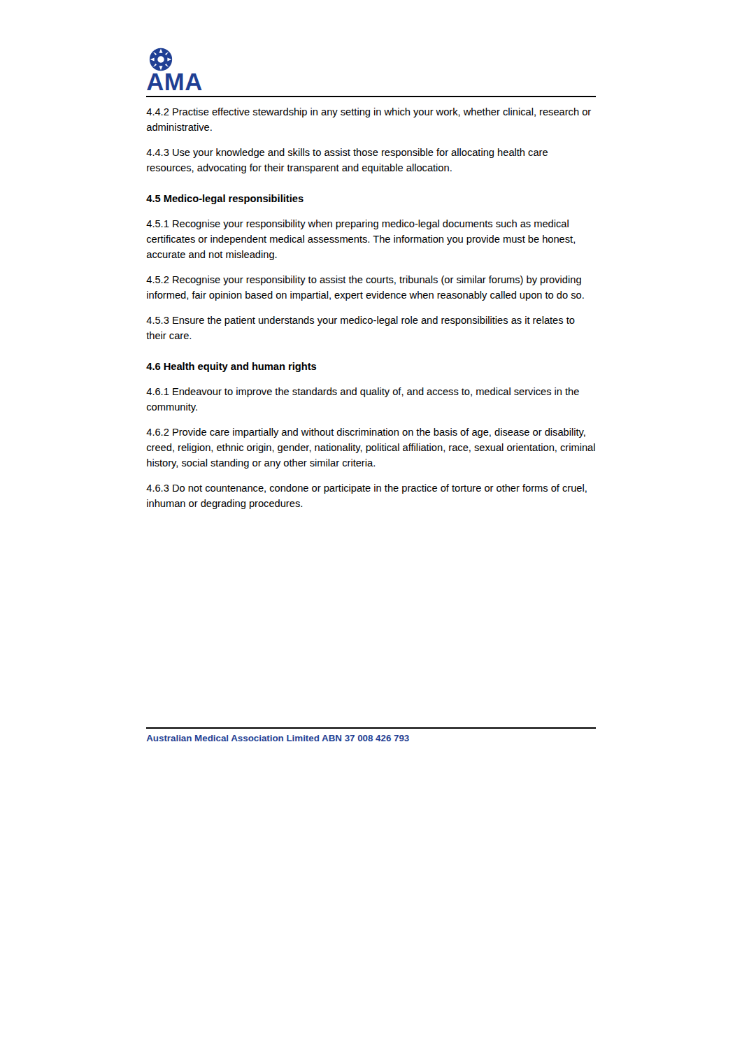AMA
4.4.2 Practise effective stewardship in any setting in which your work, whether clinical, research or administrative.
4.4.3 Use your knowledge and skills to assist those responsible for allocating health care resources, advocating for their transparent and equitable allocation.
4.5 Medico-legal responsibilities
4.5.1 Recognise your responsibility when preparing medico-legal documents such as medical certificates or independent medical assessments. The information you provide must be honest, accurate and not misleading.
4.5.2 Recognise your responsibility to assist the courts, tribunals (or similar forums) by providing informed, fair opinion based on impartial, expert evidence when reasonably called upon to do so.
4.5.3 Ensure the patient understands your medico-legal role and responsibilities as it relates to their care.
4.6 Health equity and human rights
4.6.1 Endeavour to improve the standards and quality of, and access to, medical services in the community.
4.6.2 Provide care impartially and without discrimination on the basis of age, disease or disability, creed, religion, ethnic origin, gender, nationality, political affiliation, race, sexual orientation, criminal history, social standing or any other similar criteria.
4.6.3 Do not countenance, condone or participate in the practice of torture or other forms of cruel, inhuman or degrading procedures.
Australian Medical Association Limited ABN 37 008 426 793